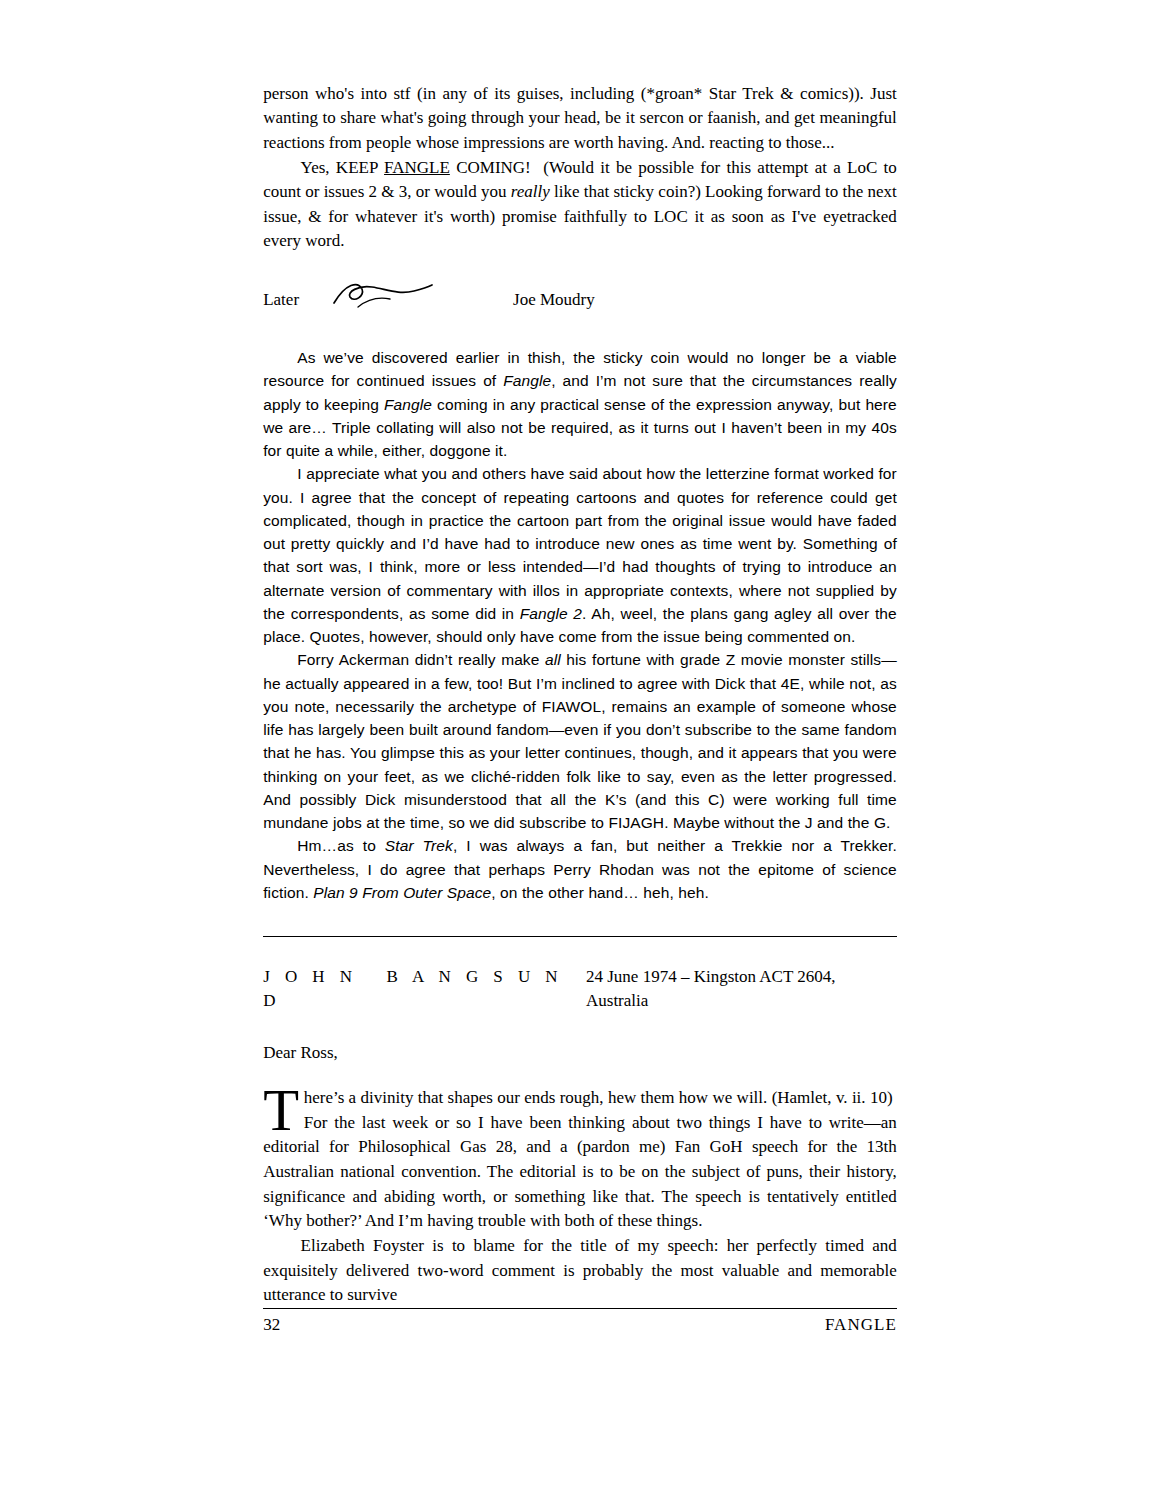person who's into stf (in any of its guises, including (*groan* Star Trek & comics)). Just wanting to share what's going through your head, be it sercon or faanish, and get meaningful reactions from people whose impressions are worth having. And. reacting to those...
Yes, KEEP FANGLE COMING! (Would it be possible for this attempt at a LoC to count or issues 2 & 3, or would you really like that sticky coin?) Looking forward to the next issue, & for whatever it's worth) promise faithfully to LOC it as soon as I've eyetracked every word.
Later Joe Moudry
As we’ve discovered earlier in thish, the sticky coin would no longer be a viable resource for continued issues of Fangle, and I’m not sure that the circumstances really apply to keeping Fangle coming in any practical sense of the expression anyway, but here we are… Triple collating will also not be required, as it turns out I haven’t been in my 40s for quite a while, either, doggone it.
I appreciate what you and others have said about how the letterzine format worked for you. I agree that the concept of repeating cartoons and quotes for reference could get complicated, though in practice the cartoon part from the original issue would have faded out pretty quickly and I’d have had to introduce new ones as time went by. Something of that sort was, I think, more or less intended—I’d had thoughts of trying to introduce an alternate version of commentary with illos in appropriate contexts, where not supplied by the correspondents, as some did in Fangle 2. Ah, weel, the plans gang agley all over the place. Quotes, however, should only have come from the issue being commented on.
Forry Ackerman didn’t really make all his fortune with grade Z movie monster stills—he actually appeared in a few, too! But I’m inclined to agree with Dick that 4E, while not, as you note, necessarily the archetype of FIAWOL, remains an example of someone whose life has largely been built around fandom—even if you don’t subscribe to the same fandom that he has. You glimpse this as your letter continues, though, and it appears that you were thinking on your feet, as we cliché-ridden folk like to say, even as the letter progressed. And possibly Dick misunderstood that all the K’s (and this C) were working full time mundane jobs at the time, so we did subscribe to FIJAGH. Maybe without the J and the G.
Hm…as to Star Trek, I was always a fan, but neither a Trekkie nor a Trekker. Nevertheless, I do agree that perhaps Perry Rhodan was not the epitome of science fiction. Plan 9 From Outer Space, on the other hand… heh, heh.
J O H N B A N G S U N D 24 June 1974 – Kingston ACT 2604, Australia
Dear Ross,
There’s a divinity that shapes our ends rough, hew them how we will. (Hamlet, v. ii. 10) For the last week or so I have been thinking about two things I have to write—an editorial for Philosophical Gas 28, and a (pardon me) Fan GoH speech for the 13th Australian national convention. The editorial is to be on the subject of puns, their history, significance and abiding worth, or something like that. The speech is tentatively entitled ‘Why bother?’ And I’m having trouble with both of these things.
Elizabeth Foyster is to blame for the title of my speech: her perfectly timed and exquisitely delivered two-word comment is probably the most valuable and memorable utterance to survive
32 FANGLE